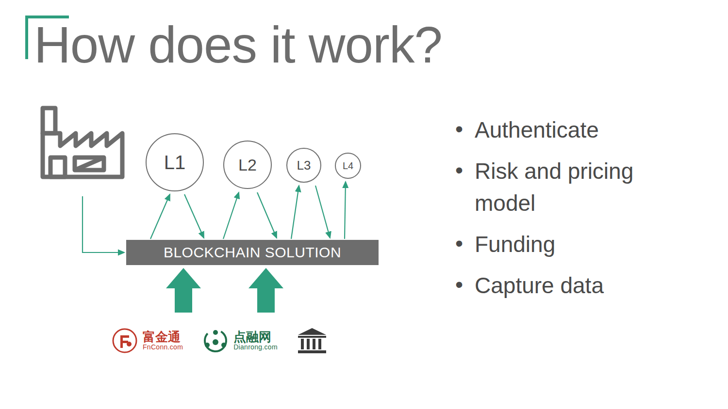How does it work?
L1
L2
L3
L4
BLOCKCHAIN SOLUTION
富金通 FnConn.com
点融网 Dianrong.com
Authenticate
Risk and pricing model
Funding
Capture data